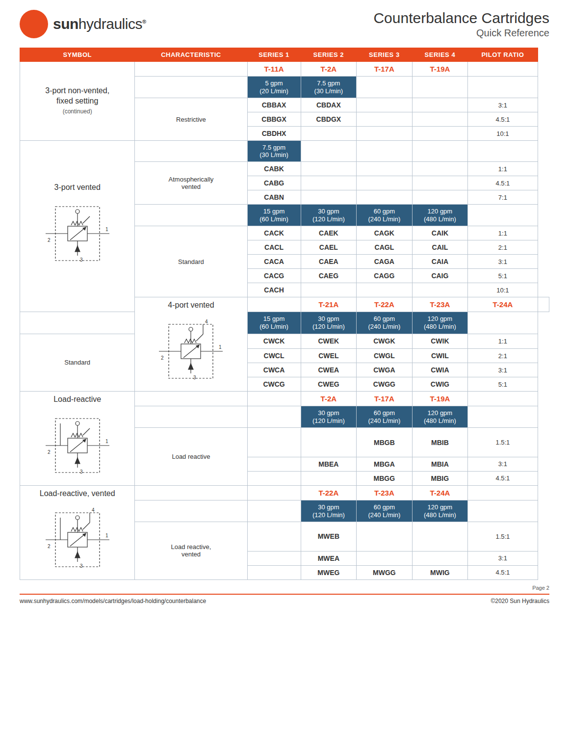sunhydraulics®
Counterbalance Cartridges
Quick Reference
| SYMBOL | CHARACTERISTIC | SERIES 1 | SERIES 2 | SERIES 3 | SERIES 4 | PILOT RATIO |
| --- | --- | --- | --- | --- | --- | --- |
| 3-port non-vented, fixed setting (continued) | | T-11A | T-2A | T-17A | T-19A | |
| | 5 gpm (20 L/min) | 7.5 gpm (30 L/min) | | | |
| Restrictive | CBBAX | CBDAX | | | 3:1 |
| CBBGX | CBDGX | | | 4.5:1 |
| CBDHX | | | | 10:1 |
| 3-port vented 2 1 3 | | 7.5 gpm (30 L/min) | | | | |
| Atmospherically vented | CABK | | | | 1:1 |
| CABG | | | | 4.5:1 |
| CABN | | | | 7:1 |
| | 15 gpm (60 L/min) | 30 gpm (120 L/min) | 60 gpm (240 L/min) | 120 gpm (480 L/min) | |
| Standard | CACK | CAEK | CAGK | CAIK | 1:1 |
| CACL | CAEL | CAGL | CAIL | 2:1 |
| CACA | CAEA | CAGA | CAIA | 3:1 |
| CACG | CAEG | CAGG | CAIG | 5:1 |
| CACH | | | | 10:1 |
| 4-port vented 4 2 1 3 | | T-21A | T-22A | T-23A | T-24A | |
| | 15 gpm (60 L/min) | 30 gpm (120 L/min) | 60 gpm (240 L/min) | 120 gpm (480 L/min) | |
| Standard | CWCK | CWEK | CWGK | CWIK | 1:1 |
| CWCL | CWEL | CWGL | CWIL | 2:1 |
| CWCA | CWEA | CWGA | CWIA | 3:1 |
| CWCG | CWEG | CWGG | CWIG | 5:1 |
| Load-reactive 2 1 3 | | | T-2A | T-17A | T-19A | |
| | | 30 gpm (120 L/min) | 60 gpm (240 L/min) | 120 gpm (480 L/min) | |
| Load reactive | | | MBGB | MBIB | 1.5:1 |
| | MBEA | MBGA | MBIA | 3:1 |
| | | MBGG | MBIG | 4.5:1 |
| Load-reactive, vented 4 2 1 3 | | | T-22A | T-23A | T-24A | |
| | | 30 gpm (120 L/min) | 60 gpm (240 L/min) | 120 gpm (480 L/min) | |
| Load reactive, vented | | MWEB | | | 1.5:1 |
| | MWEA | | | 3:1 |
| | MWEG | MWGG | MWIG | 4.5:1 |
Page 2
www.sunhydraulics.com/models/cartridges/load-holding/counterbalance ©2020 Sun Hydraulics